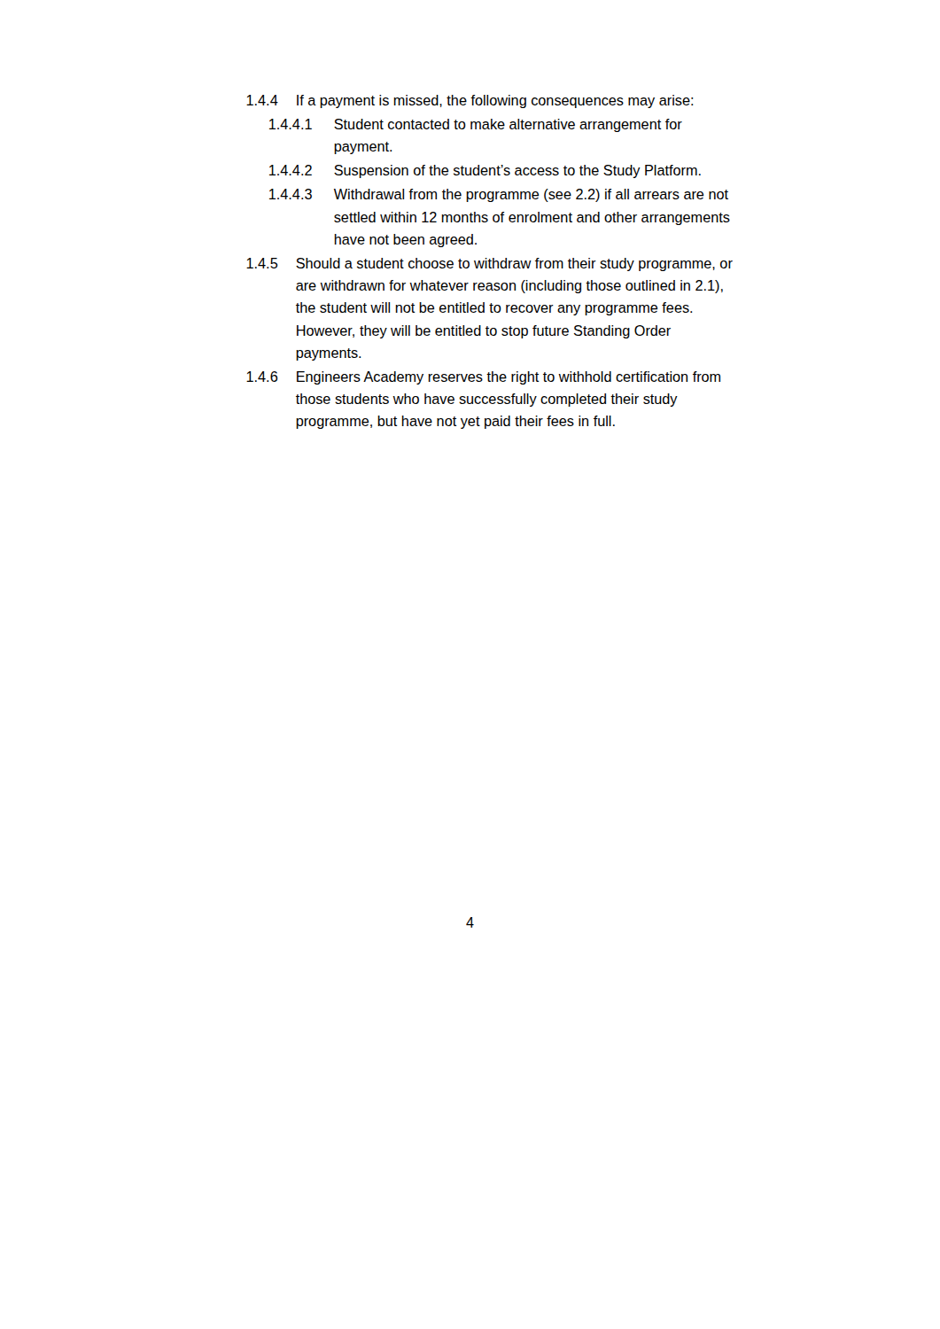1.4.4 If a payment is missed, the following consequences may arise:
1.4.4.1 Student contacted to make alternative arrangement for payment.
1.4.4.2 Suspension of the student’s access to the Study Platform.
1.4.4.3 Withdrawal from the programme (see 2.2) if all arrears are not settled within 12 months of enrolment and other arrangements have not been agreed.
1.4.5 Should a student choose to withdraw from their study programme, or are withdrawn for whatever reason (including those outlined in 2.1), the student will not be entitled to recover any programme fees. However, they will be entitled to stop future Standing Order payments.
1.4.6 Engineers Academy reserves the right to withhold certification from those students who have successfully completed their study programme, but have not yet paid their fees in full.
4